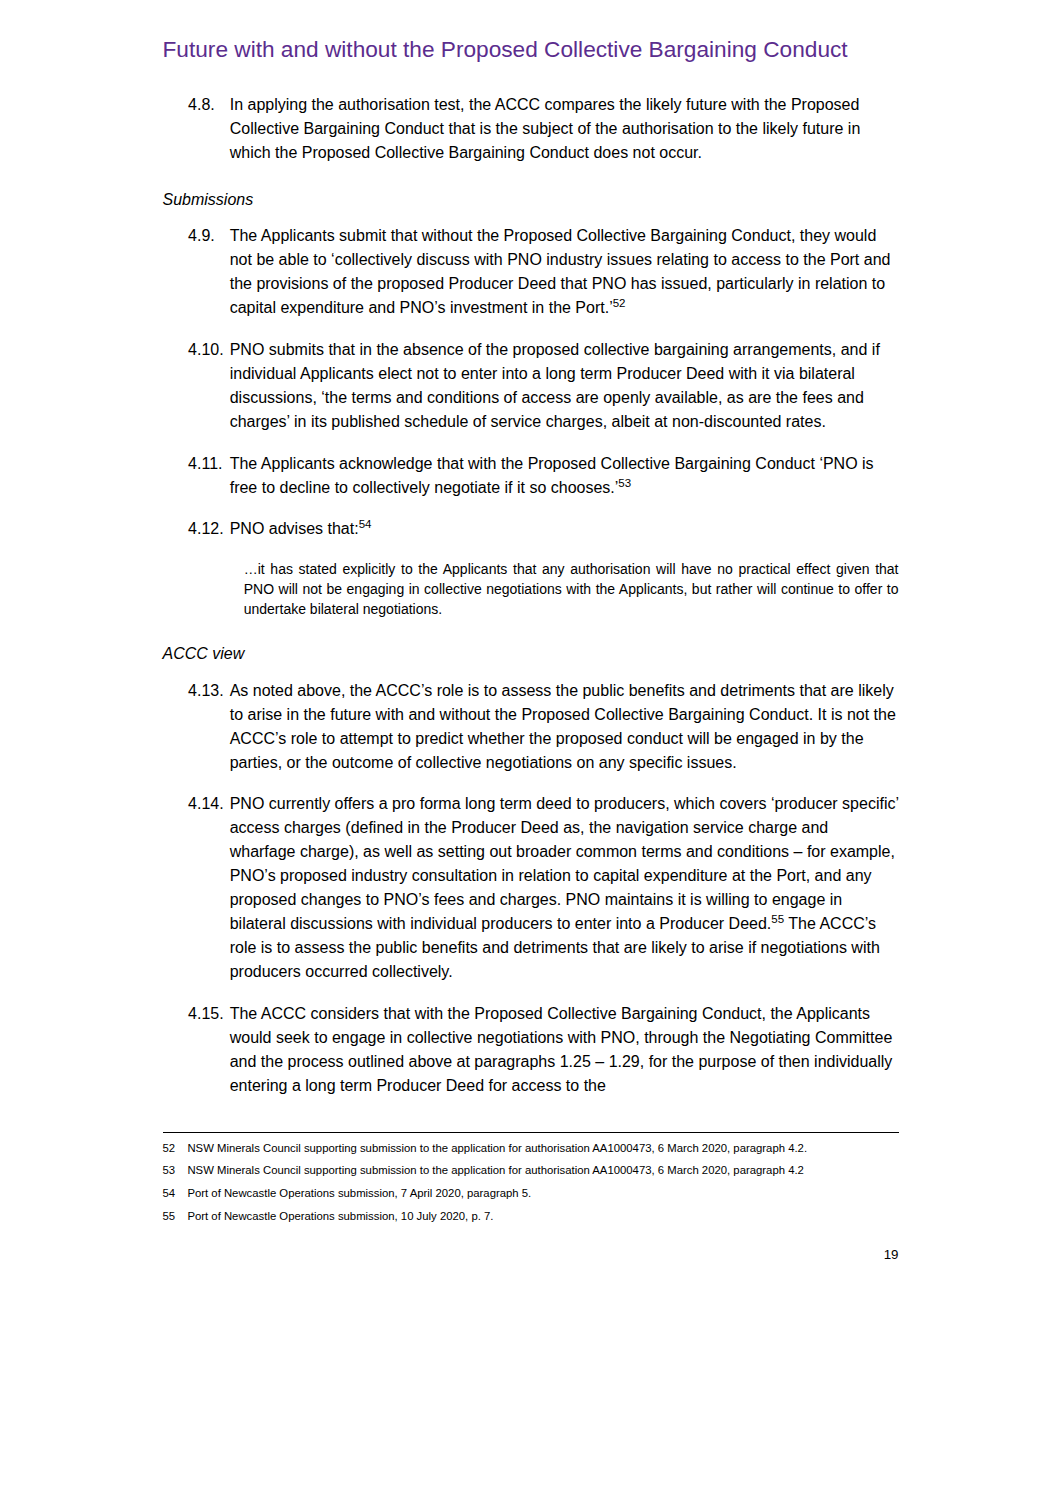Future with and without the Proposed Collective Bargaining Conduct
4.8.
In applying the authorisation test, the ACCC compares the likely future with the Proposed Collective Bargaining Conduct that is the subject of the authorisation to the likely future in which the Proposed Collective Bargaining Conduct does not occur.
Submissions
4.9.
The Applicants submit that without the Proposed Collective Bargaining Conduct, they would not be able to ‘collectively discuss with PNO industry issues relating to access to the Port and the provisions of the proposed Producer Deed that PNO has issued, particularly in relation to capital expenditure and PNO’s investment in the Port.’52
4.10.
PNO submits that in the absence of the proposed collective bargaining arrangements, and if individual Applicants elect not to enter into a long term Producer Deed with it via bilateral discussions, ‘the terms and conditions of access are openly available, as are the fees and charges’ in its published schedule of service charges, albeit at non-discounted rates.
4.11.
The Applicants acknowledge that with the Proposed Collective Bargaining Conduct ‘PNO is free to decline to collectively negotiate if it so chooses.’53
4.12.
PNO advises that:54
…it has stated explicitly to the Applicants that any authorisation will have no practical effect given that PNO will not be engaging in collective negotiations with the Applicants, but rather will continue to offer to undertake bilateral negotiations.
ACCC view
4.13.
As noted above, the ACCC’s role is to assess the public benefits and detriments that are likely to arise in the future with and without the Proposed Collective Bargaining Conduct. It is not the ACCC’s role to attempt to predict whether the proposed conduct will be engaged in by the parties, or the outcome of collective negotiations on any specific issues.
4.14.
PNO currently offers a pro forma long term deed to producers, which covers ‘producer specific’ access charges (defined in the Producer Deed as, the navigation service charge and wharfage charge), as well as setting out broader common terms and conditions – for example, PNO’s proposed industry consultation in relation to capital expenditure at the Port, and any proposed changes to PNO’s fees and charges. PNO maintains it is willing to engage in bilateral discussions with individual producers to enter into a Producer Deed.55 The ACCC’s role is to assess the public benefits and detriments that are likely to arise if negotiations with producers occurred collectively.
4.15.
The ACCC considers that with the Proposed Collective Bargaining Conduct, the Applicants would seek to engage in collective negotiations with PNO, through the Negotiating Committee and the process outlined above at paragraphs 1.25 – 1.29, for the purpose of then individually entering a long term Producer Deed for access to the
52
NSW Minerals Council supporting submission to the application for authorisation AA1000473, 6 March 2020, paragraph 4.2.
53
NSW Minerals Council supporting submission to the application for authorisation AA1000473, 6 March 2020, paragraph 4.2
54
Port of Newcastle Operations submission, 7 April 2020, paragraph 5.
55
Port of Newcastle Operations submission, 10 July 2020, p. 7.
19